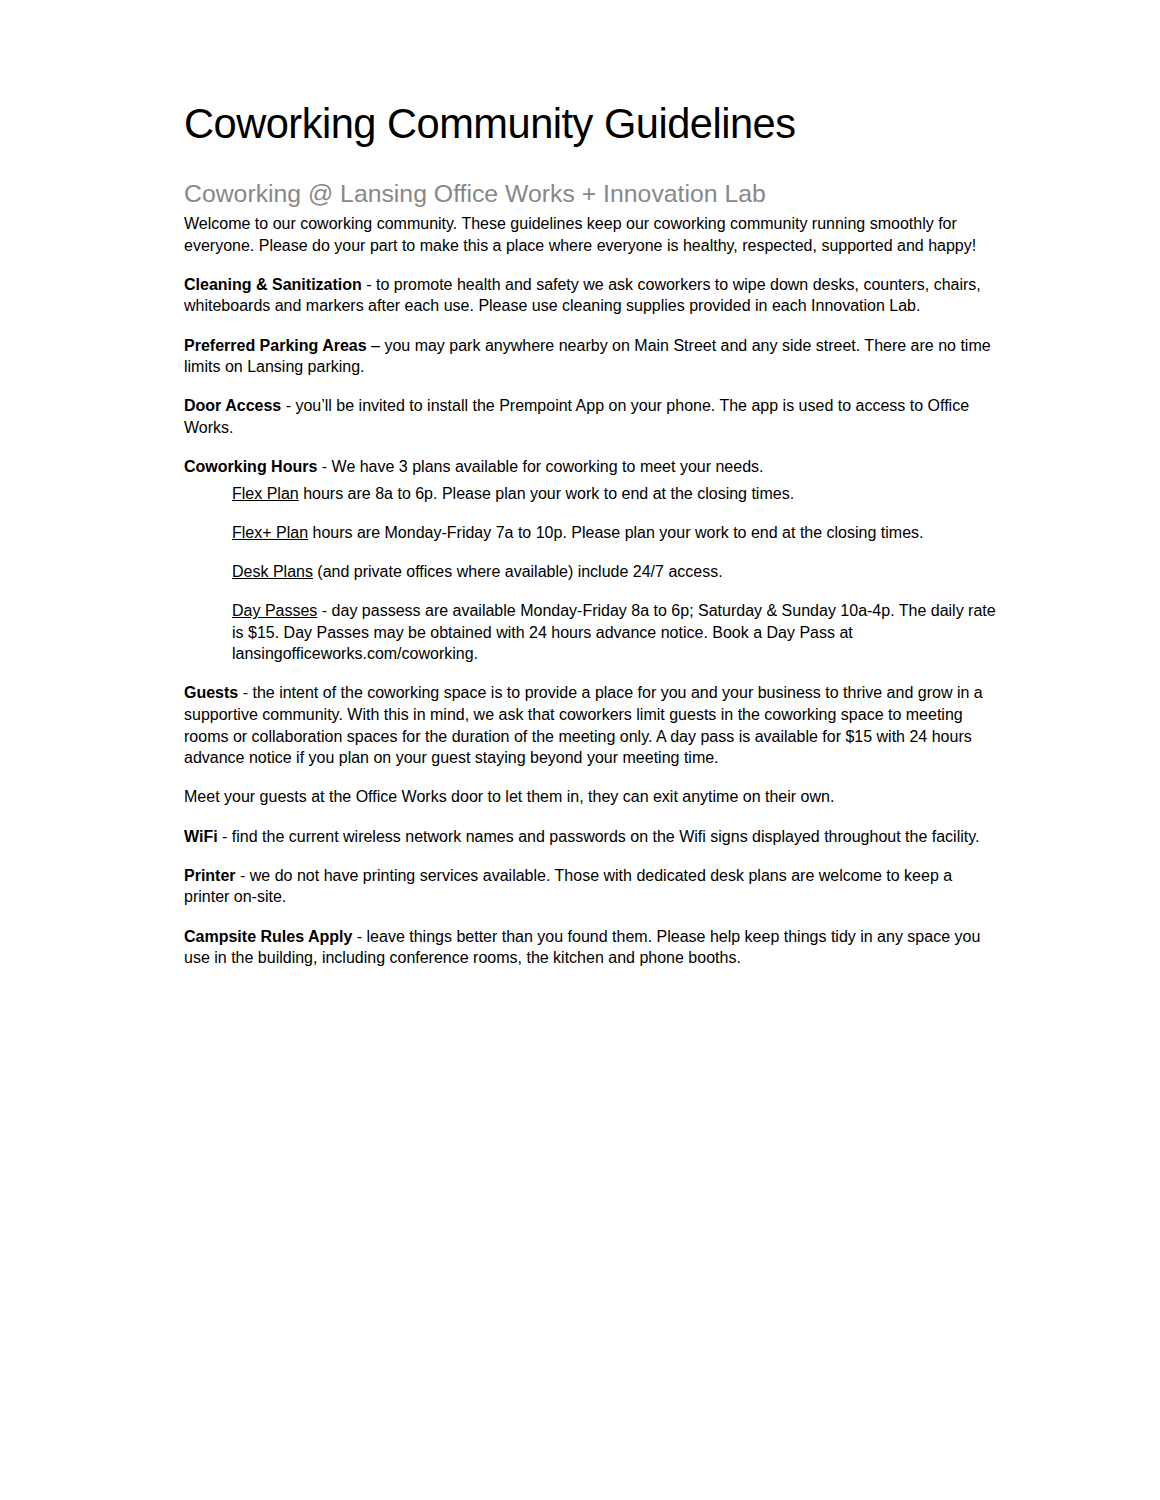Coworking Community Guidelines
Coworking @ Lansing Office Works + Innovation Lab
Welcome to our coworking community. These guidelines keep our coworking community running smoothly for everyone. Please do your part to make this a place where everyone is healthy, respected, supported and happy!
Cleaning & Sanitization - to promote health and safety we ask coworkers to wipe down desks, counters, chairs, whiteboards and markers after each use. Please use cleaning supplies provided in each Innovation Lab.
Preferred Parking Areas – you may park anywhere nearby on Main Street and any side street. There are no time limits on Lansing parking.
Door Access - you’ll be invited to install the Prempoint App on your phone. The app is used to access to Office Works.
Coworking Hours - We have 3 plans available for coworking to meet your needs.
Flex Plan hours are 8a to 6p. Please plan your work to end at the closing times.
Flex+ Plan hours are Monday-Friday 7a to 10p. Please plan your work to end at the closing times.
Desk Plans (and private offices where available) include 24/7 access.
Day Passes - day passess are available Monday-Friday 8a to 6p; Saturday & Sunday 10a-4p. The daily rate is $15. Day Passes may be obtained with 24 hours advance notice. Book a Day Pass at lansingofficeworks.com/coworking.
Guests - the intent of the coworking space is to provide a place for you and your business to thrive and grow in a supportive community. With this in mind, we ask that coworkers limit guests in the coworking space to meeting rooms or collaboration spaces for the duration of the meeting only. A day pass is available for $15 with 24 hours advance notice if you plan on your guest staying beyond your meeting time.
Meet your guests at the Office Works door to let them in, they can exit anytime on their own.
WiFi - find the current wireless network names and passwords on the Wifi signs displayed throughout the facility.
Printer - we do not have printing services available. Those with dedicated desk plans are welcome to keep a printer on-site.
Campsite Rules Apply - leave things better than you found them. Please help keep things tidy in any space you use in the building, including conference rooms, the kitchen and phone booths.